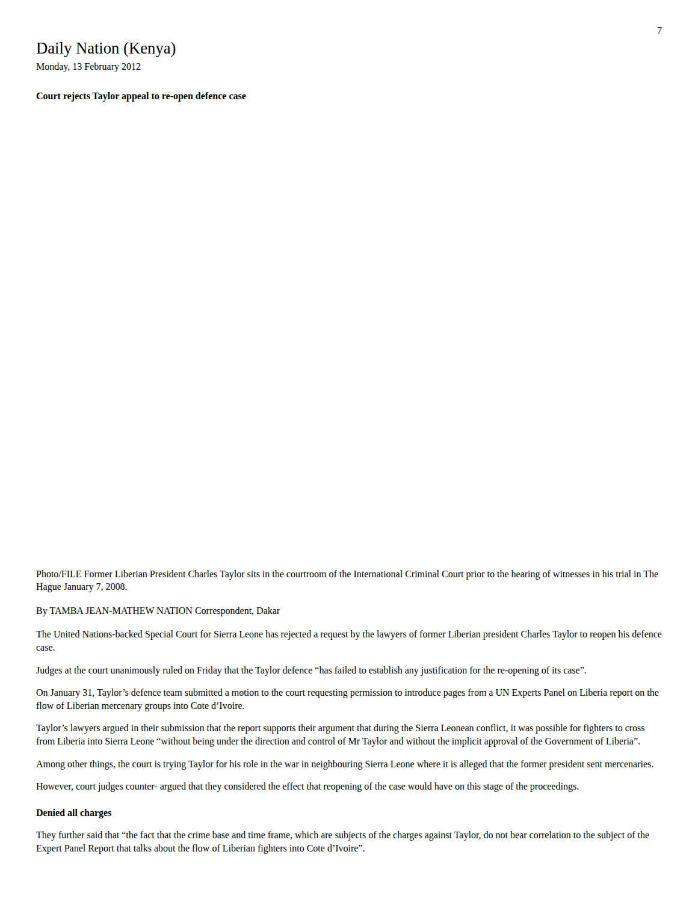7
Daily Nation (Kenya)
Monday, 13 February 2012
Court rejects Taylor appeal to re-open defence case
Photo/FILE Former Liberian President Charles Taylor sits in the courtroom of the International Criminal Court prior to the hearing of witnesses in his trial in The Hague January 7, 2008.
By TAMBA JEAN-MATHEW NATION Correspondent, Dakar
The United Nations-backed Special Court for Sierra Leone has rejected a request by the lawyers of former Liberian president Charles Taylor to reopen his defence case.
Judges at the court unanimously ruled on Friday that the Taylor defence “has failed to establish any justification for the re-opening of its case”.
On January 31, Taylor’s defence team submitted a motion to the court requesting permission to introduce pages from a UN Experts Panel on Liberia report on the flow of Liberian mercenary groups into Cote d’Ivoire.
Taylor’s lawyers argued in their submission that the report supports their argument that during the Sierra Leonean conflict, it was possible for fighters to cross from Liberia into Sierra Leone “without being under the direction and control of Mr Taylor and without the implicit approval of the Government of Liberia”.
Among other things, the court is trying Taylor for his role in the war in neighbouring Sierra Leone where it is alleged that the former president sent mercenaries.
However, court judges counter- argued that they considered the effect that reopening of the case would have on this stage of the proceedings.
Denied all charges
They further said that “the fact that the crime base and time frame, which are subjects of the charges against Taylor, do not bear correlation to the subject of the Expert Panel Report that talks about the flow of Liberian fighters into Cote d’Ivoire”.